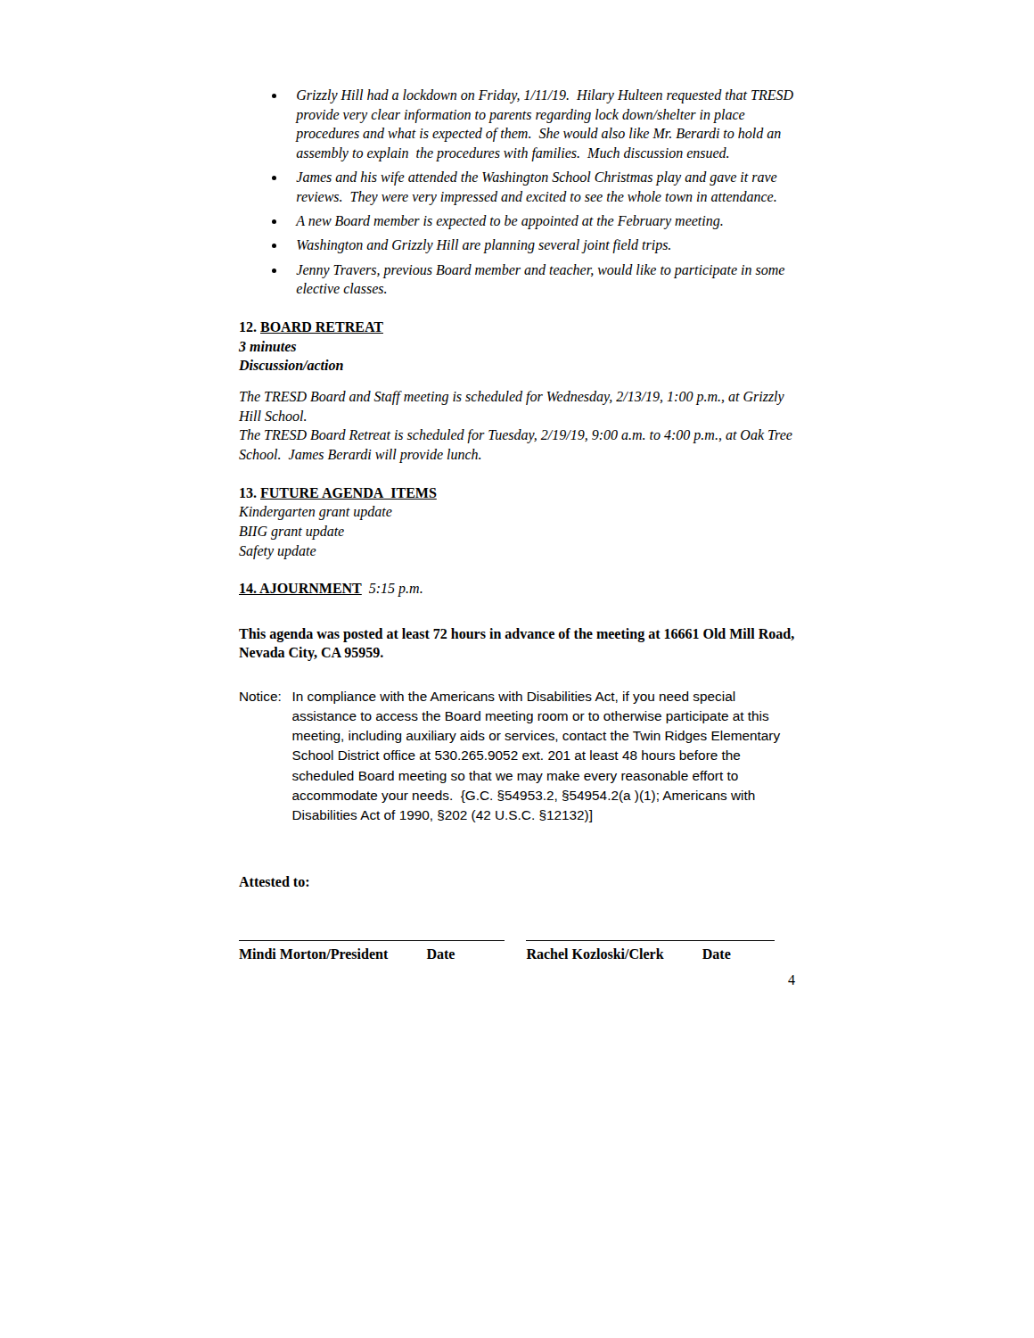Grizzly Hill had a lockdown on Friday, 1/11/19. Hilary Hulteen requested that TRESD provide very clear information to parents regarding lock down/shelter in place procedures and what is expected of them. She would also like Mr. Berardi to hold an assembly to explain the procedures with families. Much discussion ensued.
James and his wife attended the Washington School Christmas play and gave it rave reviews. They were very impressed and excited to see the whole town in attendance.
A new Board member is expected to be appointed at the February meeting.
Washington and Grizzly Hill are planning several joint field trips.
Jenny Travers, previous Board member and teacher, would like to participate in some elective classes.
12. BOARD RETREAT
3 minutes
Discussion/action
The TRESD Board and Staff meeting is scheduled for Wednesday, 2/13/19, 1:00 p.m., at Grizzly Hill School.
The TRESD Board Retreat is scheduled for Tuesday, 2/19/19, 9:00 a.m. to 4:00 p.m., at Oak Tree School. James Berardi will provide lunch.
13. FUTURE AGENDA ITEMS
Kindergarten grant update
BIIG grant update
Safety update
14. AJOURNMENT 5:15 p.m.
This agenda was posted at least 72 hours in advance of the meeting at 16661 Old Mill Road, Nevada City, CA 95959.
Notice: In compliance with the Americans with Disabilities Act, if you need special assistance to access the Board meeting room or to otherwise participate at this meeting, including auxiliary aids or services, contact the Twin Ridges Elementary School District office at 530.265.9052 ext. 201 at least 48 hours before the scheduled Board meeting so that we may make every reasonable effort to accommodate your needs. {G.C. §54953.2, §54954.2(a )(1); Americans with Disabilities Act of 1990, §202 (42 U.S.C. §12132)]
Attested to:
| Mindi Morton/President Date | Rachel Kozloski/Clerk Date |
4